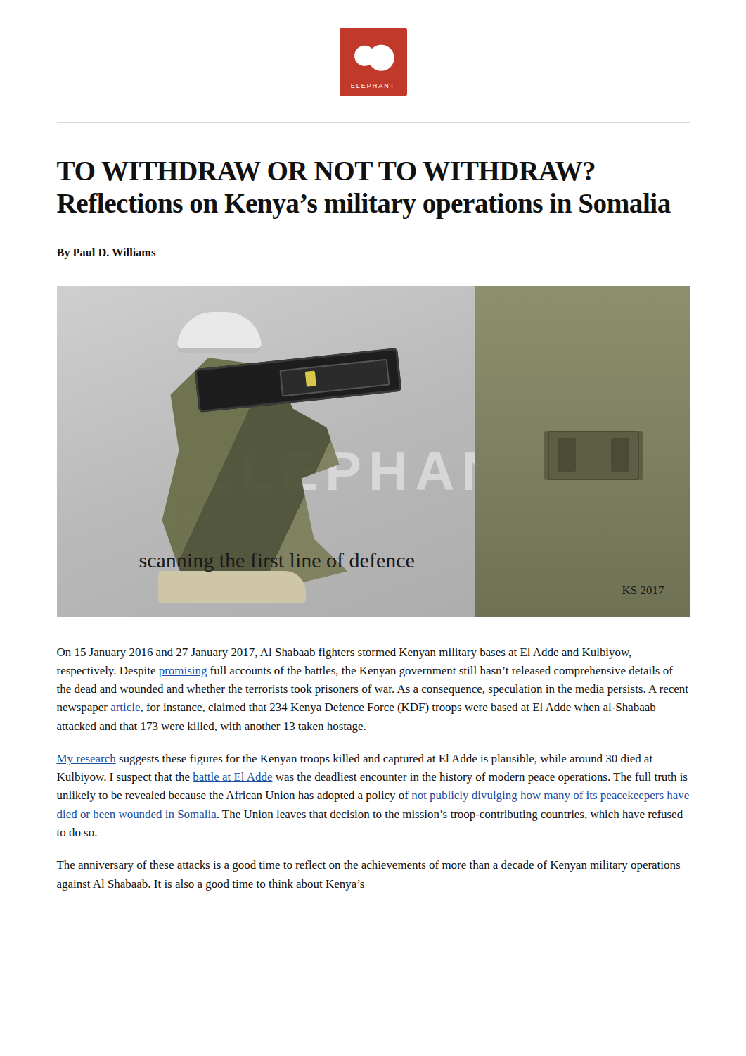ELEPHANT
TO WITHDRAW OR NOT TO WITHDRAW? Reflections on Kenya’s military operations in Somalia
By Paul D. Williams
ELEPHANT
scanning the first line of defence
KS 2017
On 15 January 2016 and 27 January 2017, Al Shabaab fighters stormed Kenyan military bases at El Adde and Kulbiyow, respectively. Despite promising full accounts of the battles, the Kenyan government still hasn’t released comprehensive details of the dead and wounded and whether the terrorists took prisoners of war. As a consequence, speculation in the media persists. A recent newspaper article, for instance, claimed that 234 Kenya Defence Force (KDF) troops were based at El Adde when al-Shabaab attacked and that 173 were killed, with another 13 taken hostage.
My research suggests these figures for the Kenyan troops killed and captured at El Adde is plausible, while around 30 died at Kulbiyow. I suspect that the battle at El Adde was the deadliest encounter in the history of modern peace operations. The full truth is unlikely to be revealed because the African Union has adopted a policy of not publicly divulging how many of its peacekeepers have died or been wounded in Somalia. The Union leaves that decision to the mission’s troop-contributing countries, which have refused to do so.
The anniversary of these attacks is a good time to reflect on the achievements of more than a decade of Kenyan military operations against Al Shabaab. It is also a good time to think about Kenya’s